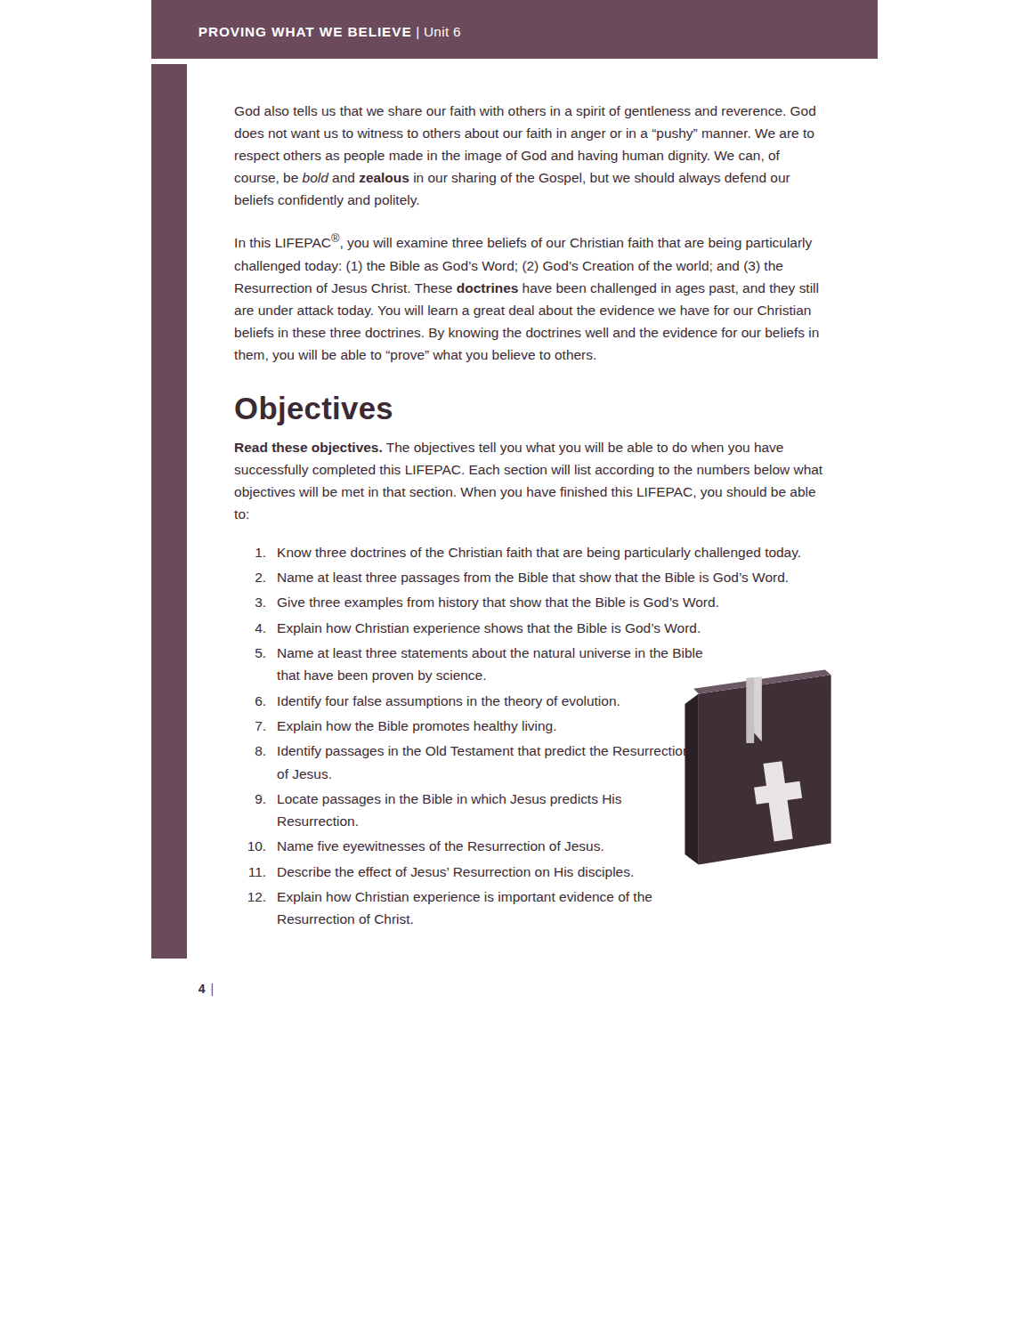Proving What We Believe | Unit 6
God also tells us that we share our faith with others in a spirit of gentleness and reverence. God does not want us to witness to others about our faith in anger or in a “pushy” manner. We are to respect others as people made in the image of God and having human dignity. We can, of course, be bold and zealous in our sharing of the Gospel, but we should always defend our beliefs confidently and politely.
In this LIFEPAC®, you will examine three beliefs of our Christian faith that are being particularly challenged today: (1) the Bible as God’s Word; (2) God’s Creation of the world; and (3) the Resurrection of Jesus Christ. These doctrines have been challenged in ages past, and they still are under attack today. You will learn a great deal about the evidence we have for our Christian beliefs in these three doctrines. By knowing the doctrines well and the evidence for our beliefs in them, you will be able to “prove” what you believe to others.
Objectives
Read these objectives. The objectives tell you what you will be able to do when you have successfully completed this LIFEPAC. Each section will list according to the numbers below what objectives will be met in that section. When you have finished this LIFEPAC, you should be able to:
Know three doctrines of the Christian faith that are being particularly challenged today.
Name at least three passages from the Bible that show that the Bible is God’s Word.
Give three examples from history that show that the Bible is God’s Word.
Explain how Christian experience shows that the Bible is God’s Word.
Name at least three statements about the natural universe in the Bible that have been proven by science.
Identify four false assumptions in the theory of evolution.
Explain how the Bible promotes healthy living.
Identify passages in the Old Testament that predict the Resurrection of Jesus.
Locate passages in the Bible in which Jesus predicts His Resurrection.
Name five eyewitnesses of the Resurrection of Jesus.
Describe the effect of Jesus’ Resurrection on His disciples.
Explain how Christian experience is important evidence of the Resurrection of Christ.
4 |